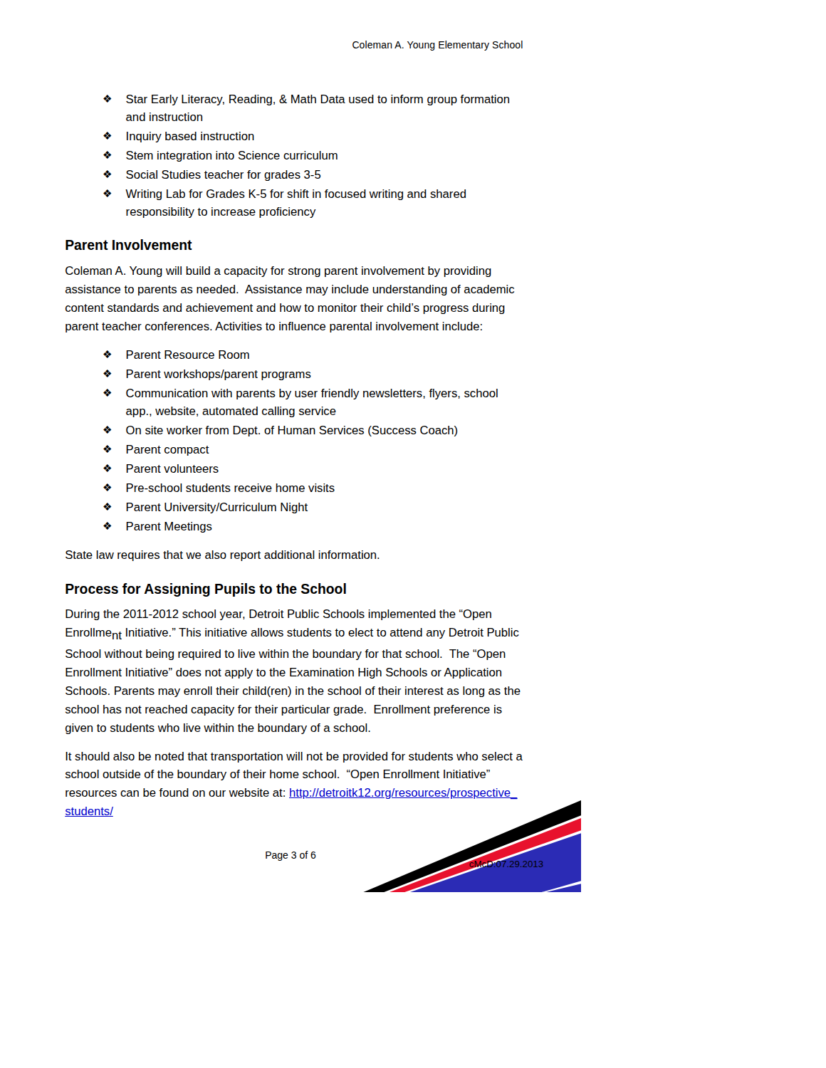Coleman A. Young Elementary School
Star Early Literacy, Reading, & Math Data used to inform group formation and instruction
Inquiry based instruction
Stem integration into Science curriculum
Social Studies teacher for grades 3-5
Writing Lab for Grades K-5 for shift in focused writing and shared responsibility to increase proficiency
Parent Involvement
Coleman A. Young will build a capacity for strong parent involvement by providing assistance to parents as needed. Assistance may include understanding of academic content standards and achievement and how to monitor their child’s progress during parent teacher conferences. Activities to influence parental involvement include:
Parent Resource Room
Parent workshops/parent programs
Communication with parents by user friendly newsletters, flyers, school app., website, automated calling service
On site worker from Dept. of Human Services (Success Coach)
Parent compact
Parent volunteers
Pre-school students receive home visits
Parent University/Curriculum Night
Parent Meetings
State law requires that we also report additional information.
Process for Assigning Pupils to the School
During the 2011-2012 school year, Detroit Public Schools implemented the “Open Enrollment Initiative.” This initiative allows students to elect to attend any Detroit Public School without being required to live within the boundary for that school. The “Open Enrollment Initiative” does not apply to the Examination High Schools or Application Schools. Parents may enroll their child(ren) in the school of their interest as long as the school has not reached capacity for their particular grade. Enrollment preference is given to students who live within the boundary of a school.
It should also be noted that transportation will not be provided for students who select a school outside of the boundary of their home school. “Open Enrollment Initiative” resources can be found on our website at: http://detroitk12.org/resources/prospective_students/
Page 3 of 6
cMcD:07.29.2013